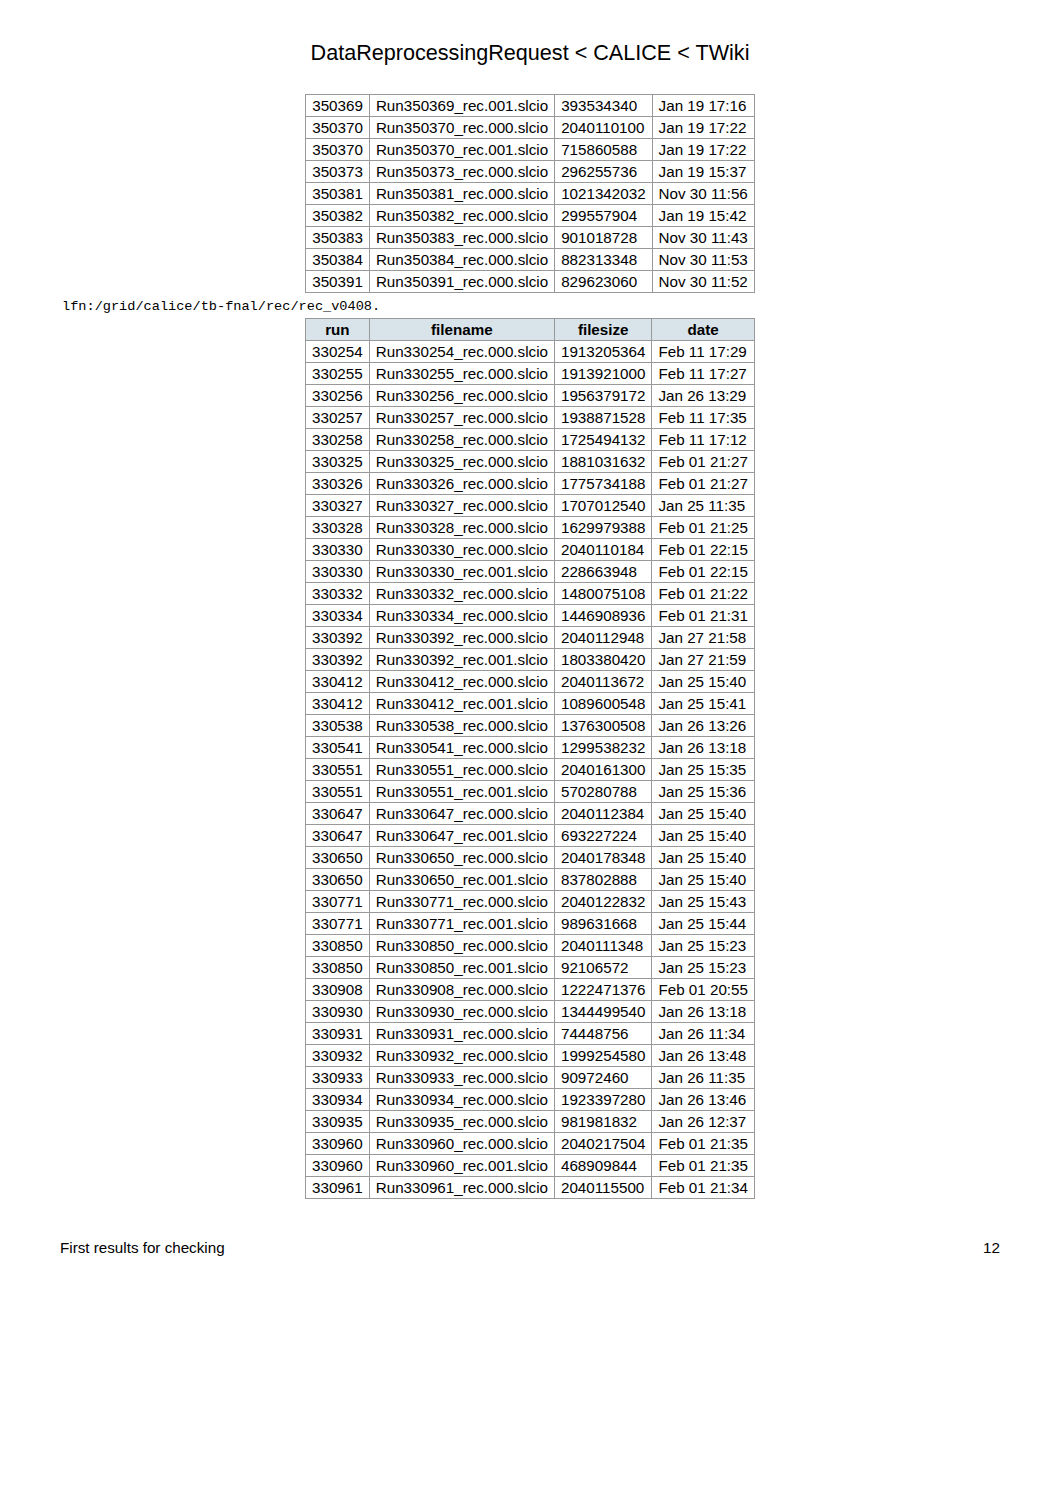DataReprocessingRequest < CALICE < TWiki
| 350369 | Run350369_rec.001.slcio | 393534340 | Jan 19 17:16 |
| 350370 | Run350370_rec.000.slcio | 2040110100 | Jan 19 17:22 |
| 350370 | Run350370_rec.001.slcio | 715860588 | Jan 19 17:22 |
| 350373 | Run350373_rec.000.slcio | 296255736 | Jan 19 15:37 |
| 350381 | Run350381_rec.000.slcio | 1021342032 | Nov 30 11:56 |
| 350382 | Run350382_rec.000.slcio | 299557904 | Jan 19 15:42 |
| 350383 | Run350383_rec.000.slcio | 901018728 | Nov 30 11:43 |
| 350384 | Run350384_rec.000.slcio | 882313348 | Nov 30 11:53 |
| 350391 | Run350391_rec.000.slcio | 829623060 | Nov 30 11:52 |
lfn:/grid/calice/tb-fnal/rec/rec_v0408.
| run | filename | filesize | date |
| --- | --- | --- | --- |
| 330254 | Run330254_rec.000.slcio | 1913205364 | Feb 11 17:29 |
| 330255 | Run330255_rec.000.slcio | 1913921000 | Feb 11 17:27 |
| 330256 | Run330256_rec.000.slcio | 1956379172 | Jan 26 13:29 |
| 330257 | Run330257_rec.000.slcio | 1938871528 | Feb 11 17:35 |
| 330258 | Run330258_rec.000.slcio | 1725494132 | Feb 11 17:12 |
| 330325 | Run330325_rec.000.slcio | 1881031632 | Feb 01 21:27 |
| 330326 | Run330326_rec.000.slcio | 1775734188 | Feb 01 21:27 |
| 330327 | Run330327_rec.000.slcio | 1707012540 | Jan 25 11:35 |
| 330328 | Run330328_rec.000.slcio | 1629979388 | Feb 01 21:25 |
| 330330 | Run330330_rec.000.slcio | 2040110184 | Feb 01 22:15 |
| 330330 | Run330330_rec.001.slcio | 228663948 | Feb 01 22:15 |
| 330332 | Run330332_rec.000.slcio | 1480075108 | Feb 01 21:22 |
| 330334 | Run330334_rec.000.slcio | 1446908936 | Feb 01 21:31 |
| 330392 | Run330392_rec.000.slcio | 2040112948 | Jan 27 21:58 |
| 330392 | Run330392_rec.001.slcio | 1803380420 | Jan 27 21:59 |
| 330412 | Run330412_rec.000.slcio | 2040113672 | Jan 25 15:40 |
| 330412 | Run330412_rec.001.slcio | 1089600548 | Jan 25 15:41 |
| 330538 | Run330538_rec.000.slcio | 1376300508 | Jan 26 13:26 |
| 330541 | Run330541_rec.000.slcio | 1299538232 | Jan 26 13:18 |
| 330551 | Run330551_rec.000.slcio | 2040161300 | Jan 25 15:35 |
| 330551 | Run330551_rec.001.slcio | 570280788 | Jan 25 15:36 |
| 330647 | Run330647_rec.000.slcio | 2040112384 | Jan 25 15:40 |
| 330647 | Run330647_rec.001.slcio | 693227224 | Jan 25 15:40 |
| 330650 | Run330650_rec.000.slcio | 2040178348 | Jan 25 15:40 |
| 330650 | Run330650_rec.001.slcio | 837802888 | Jan 25 15:40 |
| 330771 | Run330771_rec.000.slcio | 2040122832 | Jan 25 15:43 |
| 330771 | Run330771_rec.001.slcio | 989631668 | Jan 25 15:44 |
| 330850 | Run330850_rec.000.slcio | 2040111348 | Jan 25 15:23 |
| 330850 | Run330850_rec.001.slcio | 92106572 | Jan 25 15:23 |
| 330908 | Run330908_rec.000.slcio | 1222471376 | Feb 01 20:55 |
| 330930 | Run330930_rec.000.slcio | 1344499540 | Jan 26 13:18 |
| 330931 | Run330931_rec.000.slcio | 74448756 | Jan 26 11:34 |
| 330932 | Run330932_rec.000.slcio | 1999254580 | Jan 26 13:48 |
| 330933 | Run330933_rec.000.slcio | 90972460 | Jan 26 11:35 |
| 330934 | Run330934_rec.000.slcio | 1923397280 | Jan 26 13:46 |
| 330935 | Run330935_rec.000.slcio | 981981832 | Jan 26 12:37 |
| 330960 | Run330960_rec.000.slcio | 2040217504 | Feb 01 21:35 |
| 330960 | Run330960_rec.001.slcio | 468909844 | Feb 01 21:35 |
| 330961 | Run330961_rec.000.slcio | 2040115500 | Feb 01 21:34 |
First results for checking 12